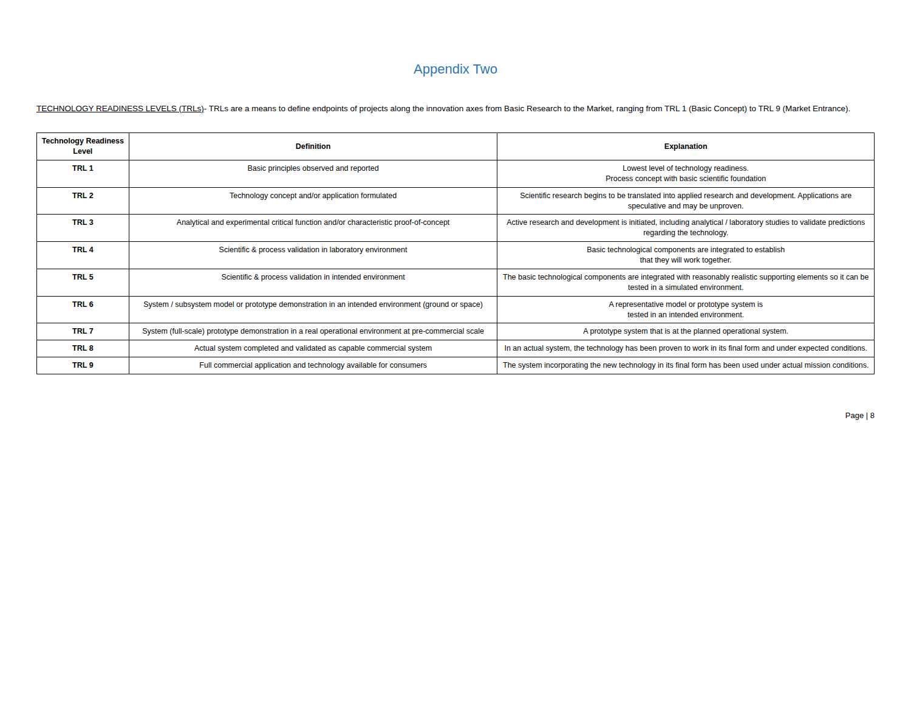Appendix Two
TECHNOLOGY READINESS LEVELS (TRLs)- TRLs are a means to define endpoints of projects along the innovation axes from Basic Research to the Market, ranging from TRL 1 (Basic Concept) to TRL 9 (Market Entrance).
| Technology Readiness Level | Definition | Explanation |
| --- | --- | --- |
| TRL 1 | Basic principles observed and reported | Lowest level of technology readiness. Process concept with basic scientific foundation |
| TRL 2 | Technology concept and/or application formulated | Scientific research begins to be translated into applied research and development. Applications are speculative and may be unproven. |
| TRL 3 | Analytical and experimental critical function and/or characteristic proof-of-concept | Active research and development is initiated, including analytical / laboratory studies to validate predictions regarding the technology. |
| TRL 4 | Scientific & process validation in laboratory environment | Basic technological components are integrated to establish that they will work together. |
| TRL 5 | Scientific & process validation in intended environment | The basic technological components are integrated with reasonably realistic supporting elements so it can be tested in a simulated environment. |
| TRL 6 | System / subsystem model or prototype demonstration in an intended environment (ground or space) | A representative model or prototype system is tested in an intended environment. |
| TRL 7 | System (full-scale) prototype demonstration in a real operational environment at pre-commercial scale | A prototype system that is at the planned operational system. |
| TRL 8 | Actual system completed and validated as capable commercial system | In an actual system, the technology has been proven to work in its final form and under expected conditions. |
| TRL 9 | Full commercial application and technology available for consumers | The system incorporating the new technology in its final form has been used under actual mission conditions. |
Page | 8